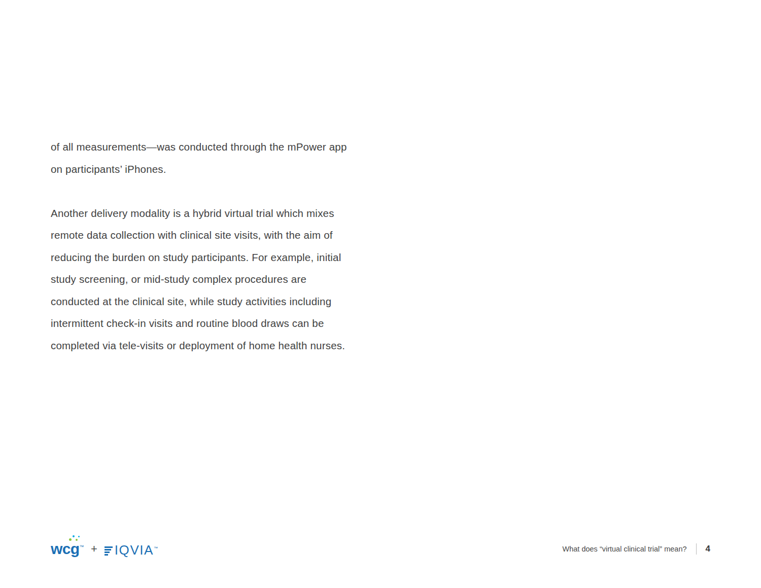of all measurements—was conducted through the mPower app on participants’ iPhones.
Another delivery modality is a hybrid virtual trial which mixes remote data collection with clinical site visits, with the aim of reducing the burden on study participants. For example, initial study screening, or mid-study complex procedures are conducted at the clinical site, while study activities including intermittent check-in visits and routine blood draws can be completed via tele-visits or deployment of home health nurses.
wcg™
+
IQVIA™
What does “virtual clinical trial” mean? 4